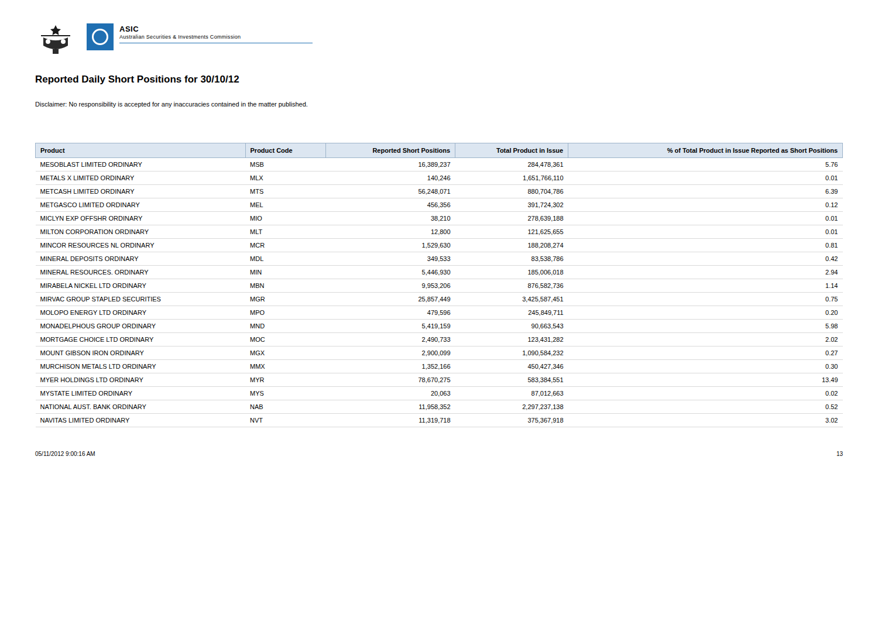ASIC
Australian Securities & Investments Commission
Reported Daily Short Positions for 30/10/12
Disclaimer: No responsibility is accepted for any inaccuracies contained in the matter published.
| Product | Product Code | Reported Short Positions | Total Product in Issue | % of Total Product in Issue Reported as Short Positions |
| --- | --- | --- | --- | --- |
| MESOBLAST LIMITED ORDINARY | MSB | 16,389,237 | 284,478,361 | 5.76 |
| METALS X LIMITED ORDINARY | MLX | 140,246 | 1,651,766,110 | 0.01 |
| METCASH LIMITED ORDINARY | MTS | 56,248,071 | 880,704,786 | 6.39 |
| METGASCO LIMITED ORDINARY | MEL | 456,356 | 391,724,302 | 0.12 |
| MICLYN EXP OFFSHR ORDINARY | MIO | 38,210 | 278,639,188 | 0.01 |
| MILTON CORPORATION ORDINARY | MLT | 12,800 | 121,625,655 | 0.01 |
| MINCOR RESOURCES NL ORDINARY | MCR | 1,529,630 | 188,208,274 | 0.81 |
| MINERAL DEPOSITS ORDINARY | MDL | 349,533 | 83,538,786 | 0.42 |
| MINERAL RESOURCES. ORDINARY | MIN | 5,446,930 | 185,006,018 | 2.94 |
| MIRABELA NICKEL LTD ORDINARY | MBN | 9,953,206 | 876,582,736 | 1.14 |
| MIRVAC GROUP STAPLED SECURITIES | MGR | 25,857,449 | 3,425,587,451 | 0.75 |
| MOLOPO ENERGY LTD ORDINARY | MPO | 479,596 | 245,849,711 | 0.20 |
| MONADELPHOUS GROUP ORDINARY | MND | 5,419,159 | 90,663,543 | 5.98 |
| MORTGAGE CHOICE LTD ORDINARY | MOC | 2,490,733 | 123,431,282 | 2.02 |
| MOUNT GIBSON IRON ORDINARY | MGX | 2,900,099 | 1,090,584,232 | 0.27 |
| MURCHISON METALS LTD ORDINARY | MMX | 1,352,166 | 450,427,346 | 0.30 |
| MYER HOLDINGS LTD ORDINARY | MYR | 78,670,275 | 583,384,551 | 13.49 |
| MYSTATE LIMITED ORDINARY | MYS | 20,063 | 87,012,663 | 0.02 |
| NATIONAL AUST. BANK ORDINARY | NAB | 11,958,352 | 2,297,237,138 | 0.52 |
| NAVITAS LIMITED ORDINARY | NVT | 11,319,718 | 375,367,918 | 3.02 |
05/11/2012 9:00:16 AM 13